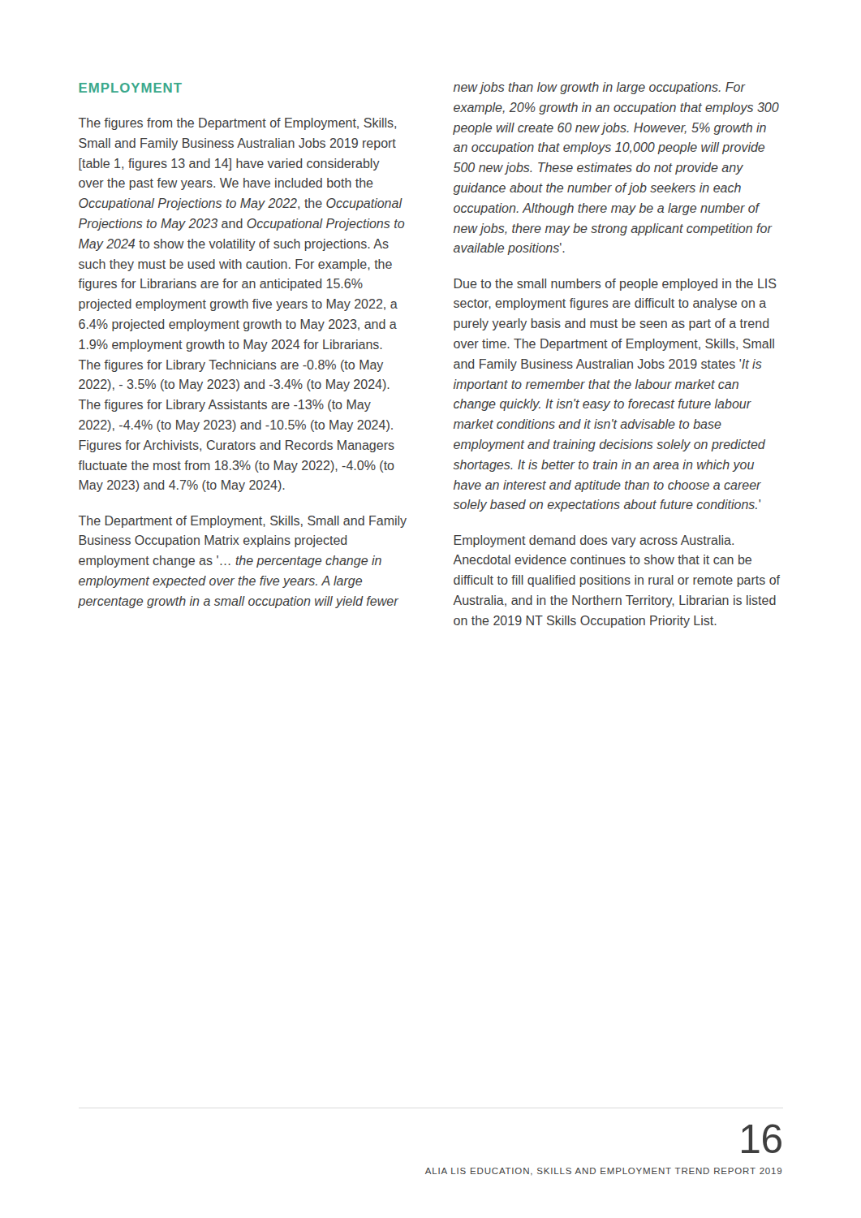Employment
The figures from the Department of Employment, Skills, Small and Family Business Australian Jobs 2019 report [table 1, figures 13 and 14] have varied considerably over the past few years. We have included both the Occupational Projections to May 2022, the Occupational Projections to May 2023 and Occupational Projections to May 2024 to show the volatility of such projections. As such they must be used with caution. For example, the figures for Librarians are for an anticipated 15.6% projected employment growth five years to May 2022, a 6.4% projected employment growth to May 2023, and a 1.9% employment growth to May 2024 for Librarians. The figures for Library Technicians are -0.8% (to May 2022), - 3.5% (to May 2023) and -3.4% (to May 2024). The figures for Library Assistants are -13% (to May 2022), -4.4% (to May 2023) and -10.5% (to May 2024). Figures for Archivists, Curators and Records Managers fluctuate the most from 18.3% (to May 2022), -4.0% (to May 2023) and 4.7% (to May 2024).
The Department of Employment, Skills, Small and Family Business Occupation Matrix explains projected employment change as '… the percentage change in employment expected over the five years. A large percentage growth in a small occupation will yield fewer new jobs than low growth in large occupations. For example, 20% growth in an occupation that employs 300 people will create 60 new jobs. However, 5% growth in an occupation that employs 10,000 people will provide 500 new jobs. These estimates do not provide any guidance about the number of job seekers in each occupation. Although there may be a large number of new jobs, there may be strong applicant competition for available positions'.
Due to the small numbers of people employed in the LIS sector, employment figures are difficult to analyse on a purely yearly basis and must be seen as part of a trend over time. The Department of Employment, Skills, Small and Family Business Australian Jobs 2019 states 'It is important to remember that the labour market can change quickly. It isn't easy to forecast future labour market conditions and it isn't advisable to base employment and training decisions solely on predicted shortages. It is better to train in an area in which you have an interest and aptitude than to choose a career solely based on expectations about future conditions.'
Employment demand does vary across Australia. Anecdotal evidence continues to show that it can be difficult to fill qualified positions in rural or remote parts of Australia, and in the Northern Territory, Librarian is listed on the 2019 NT Skills Occupation Priority List.
16
ALIA LIS Education, Skills and Employment Trend Report 2019